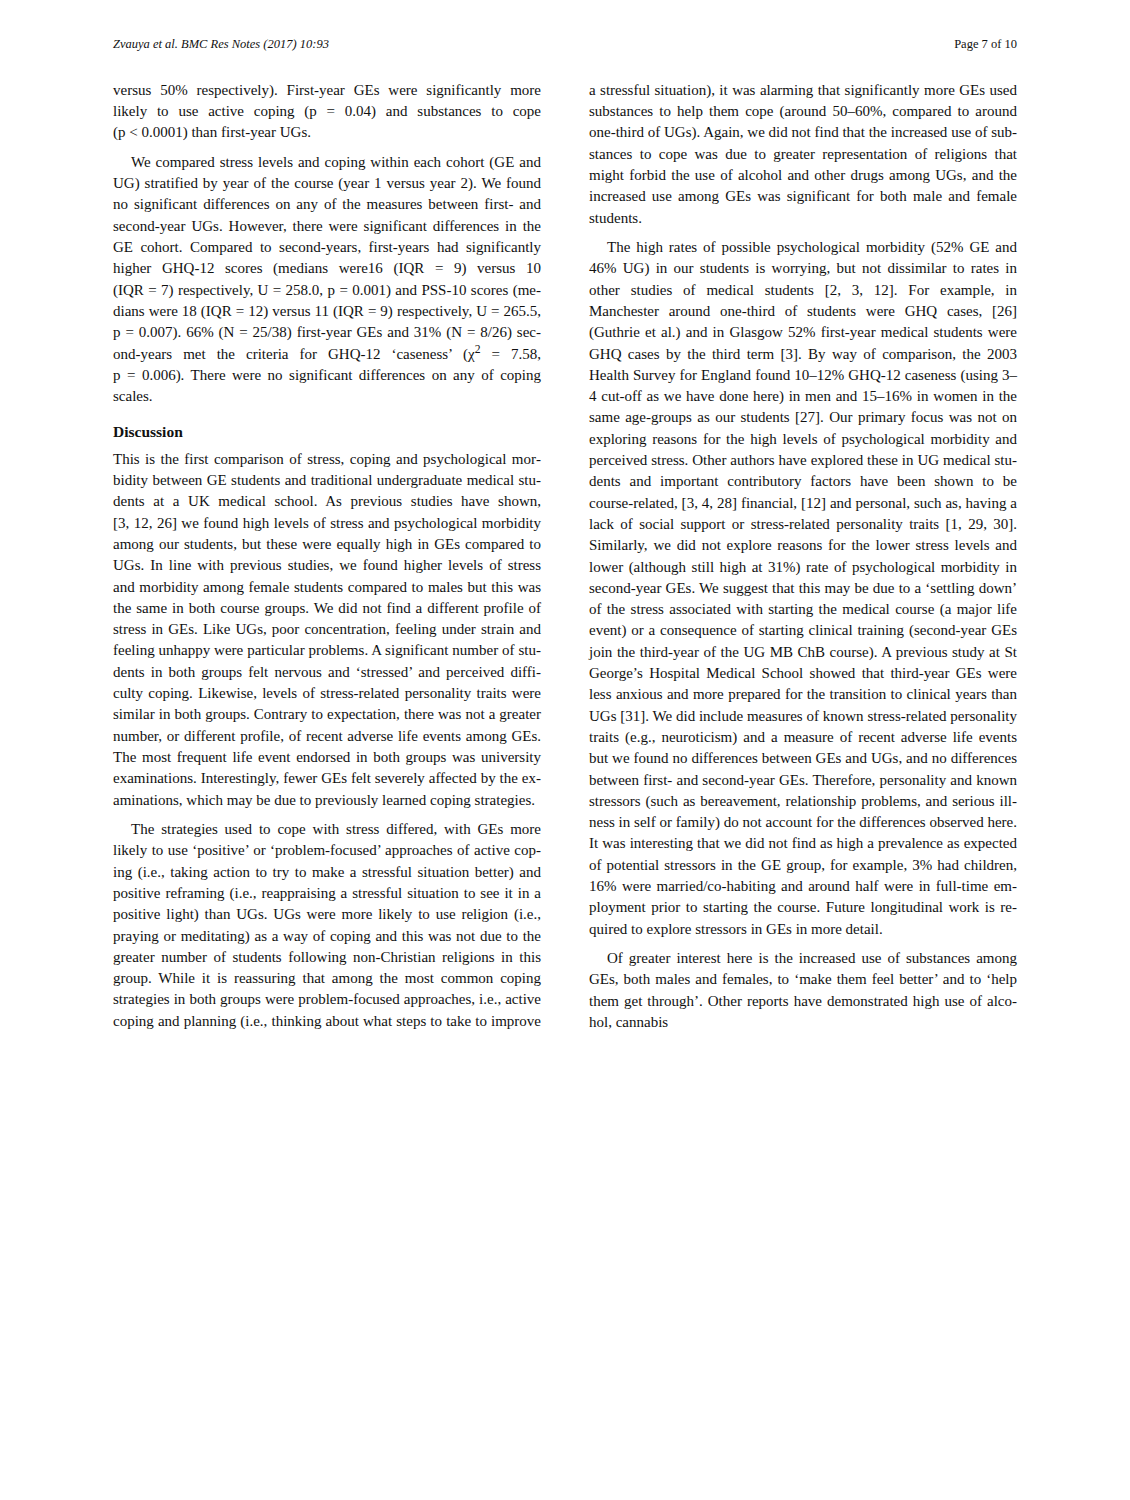Zvauya et al. BMC Res Notes (2017) 10:93
Page 7 of 10
versus 50% respectively). First-year GEs were significantly more likely to use active coping (p = 0.04) and substances to cope (p < 0.0001) than first-year UGs.
We compared stress levels and coping within each cohort (GE and UG) stratified by year of the course (year 1 versus year 2). We found no significant differences on any of the measures between first- and second-year UGs. However, there were significant differences in the GE cohort. Compared to second-years, first-years had significantly higher GHQ-12 scores (medians were16 (IQR = 9) versus 10 (IQR = 7) respectively, U = 258.0, p = 0.001) and PSS-10 scores (medians were 18 (IQR = 12) versus 11 (IQR = 9) respectively, U = 265.5, p = 0.007). 66% (N = 25/38) first-year GEs and 31% (N = 8/26) second-years met the criteria for GHQ-12 ‘caseness’ (χ2 = 7.58, p = 0.006). There were no significant differences on any of coping scales.
Discussion
This is the first comparison of stress, coping and psychological morbidity between GE students and traditional undergraduate medical students at a UK medical school. As previous studies have shown, [3, 12, 26] we found high levels of stress and psychological morbidity among our students, but these were equally high in GEs compared to UGs. In line with previous studies, we found higher levels of stress and morbidity among female students compared to males but this was the same in both course groups. We did not find a different profile of stress in GEs. Like UGs, poor concentration, feeling under strain and feeling unhappy were particular problems. A significant number of students in both groups felt nervous and ‘stressed’ and perceived difficulty coping. Likewise, levels of stress-related personality traits were similar in both groups. Contrary to expectation, there was not a greater number, or different profile, of recent adverse life events among GEs. The most frequent life event endorsed in both groups was university examinations. Interestingly, fewer GEs felt severely affected by the examinations, which may be due to previously learned coping strategies.
The strategies used to cope with stress differed, with GEs more likely to use ‘positive’ or ‘problem-focused’ approaches of active coping (i.e., taking action to try to make a stressful situation better) and positive reframing (i.e., reappraising a stressful situation to see it in a positive light) than UGs. UGs were more likely to use religion (i.e., praying or meditating) as a way of coping and this was not due to the greater number of students following non-Christian religions in this group. While it is reassuring that among the most common coping strategies in both groups were problem-focused approaches, i.e., active coping and planning (i.e., thinking about what steps to take to improve a stressful situation), it was alarming that significantly more GEs used substances to help them cope (around 50–60%, compared to around one-third of UGs). Again, we did not find that the increased use of substances to cope was due to greater representation of religions that might forbid the use of alcohol and other drugs among UGs, and the increased use among GEs was significant for both male and female students.
The high rates of possible psychological morbidity (52% GE and 46% UG) in our students is worrying, but not dissimilar to rates in other studies of medical students [2, 3, 12]. For example, in Manchester around one-third of students were GHQ cases, [26] (Guthrie et al.) and in Glasgow 52% first-year medical students were GHQ cases by the third term [3]. By way of comparison, the 2003 Health Survey for England found 10–12% GHQ-12 caseness (using 3–4 cut-off as we have done here) in men and 15–16% in women in the same age-groups as our students [27]. Our primary focus was not on exploring reasons for the high levels of psychological morbidity and perceived stress. Other authors have explored these in UG medical students and important contributory factors have been shown to be course-related, [3, 4, 28] financial, [12] and personal, such as, having a lack of social support or stress-related personality traits [1, 29, 30]. Similarly, we did not explore reasons for the lower stress levels and lower (although still high at 31%) rate of psychological morbidity in second-year GEs. We suggest that this may be due to a ‘settling down’ of the stress associated with starting the medical course (a major life event) or a consequence of starting clinical training (second-year GEs join the third-year of the UG MB ChB course). A previous study at St George’s Hospital Medical School showed that third-year GEs were less anxious and more prepared for the transition to clinical years than UGs [31]. We did include measures of known stress-related personality traits (e.g., neuroticism) and a measure of recent adverse life events but we found no differences between GEs and UGs, and no differences between first- and second-year GEs. Therefore, personality and known stressors (such as bereavement, relationship problems, and serious illness in self or family) do not account for the differences observed here. It was interesting that we did not find as high a prevalence as expected of potential stressors in the GE group, for example, 3% had children, 16% were married/co-habiting and around half were in full-time employment prior to starting the course. Future longitudinal work is required to explore stressors in GEs in more detail.
Of greater interest here is the increased use of substances among GEs, both males and females, to ‘make them feel better’ and to ‘help them get through’. Other reports have demonstrated high use of alcohol, cannabis